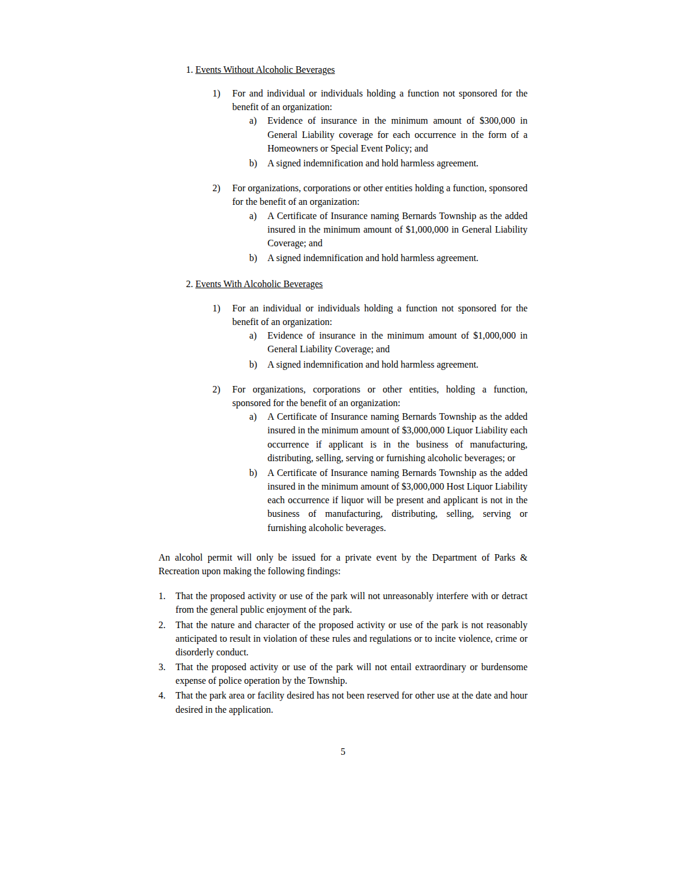Events Without Alcoholic Beverages
For and individual or individuals holding a function not sponsored for the benefit of an organization:
Evidence of insurance in the minimum amount of $300,000 in General Liability coverage for each occurrence in the form of a Homeowners or Special Event Policy; and
A signed indemnification and hold harmless agreement.
For organizations, corporations or other entities holding a function, sponsored for the benefit of an organization:
A Certificate of Insurance naming Bernards Township as the added insured in the minimum amount of $1,000,000 in General Liability Coverage; and
A signed indemnification and hold harmless agreement.
Events With Alcoholic Beverages
For an individual or individuals holding a function not sponsored for the benefit of an organization:
Evidence of insurance in the minimum amount of $1,000,000 in General Liability Coverage; and
A signed indemnification and hold harmless agreement.
For organizations, corporations or other entities, holding a function, sponsored for the benefit of an organization:
A Certificate of Insurance naming Bernards Township as the added insured in the minimum amount of $3,000,000 Liquor Liability each occurrence if applicant is in the business of manufacturing, distributing, selling, serving or furnishing alcoholic beverages; or
A Certificate of Insurance naming Bernards Township as the added insured in the minimum amount of $3,000,000 Host Liquor Liability each occurrence if liquor will be present and applicant is not in the business of manufacturing, distributing, selling, serving or furnishing alcoholic beverages.
An alcohol permit will only be issued for a private event by the Department of Parks & Recreation upon making the following findings:
That the proposed activity or use of the park will not unreasonably interfere with or detract from the general public enjoyment of the park.
That the nature and character of the proposed activity or use of the park is not reasonably anticipated to result in violation of these rules and regulations or to incite violence, crime or disorderly conduct.
That the proposed activity or use of the park will not entail extraordinary or burdensome expense of police operation by the Township.
That the park area or facility desired has not been reserved for other use at the date and hour desired in the application.
5